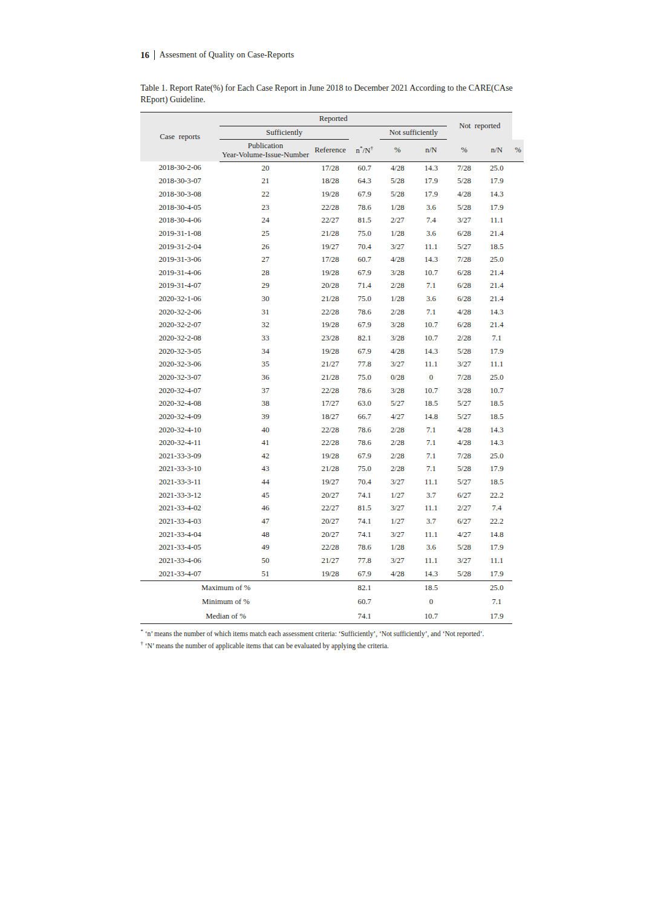16 Assesment of Quality on Case-Reports
Table 1. Report Rate(%) for Each Case Report in June 2018 to December 2021 According to the CARE(CAse REport) Guideline.
| Case reports | Reported | Not reported |
| --- | --- | --- |
| Sufficiently | | Not sufficiently |
| Publication Year-Volume-Issue-Number | Reference | n * /N † | % | n/N | % | n/N | % |
| 2018-30-2-06 | 20 | 17/28 | 60.7 | 4/28 | 14.3 | 7/28 | 25.0 |
| 2018-30-3-07 | 21 | 18/28 | 64.3 | 5/28 | 17.9 | 5/28 | 17.9 |
| 2018-30-3-08 | 22 | 19/28 | 67.9 | 5/28 | 17.9 | 4/28 | 14.3 |
| 2018-30-4-05 | 23 | 22/28 | 78.6 | 1/28 | 3.6 | 5/28 | 17.9 |
| 2018-30-4-06 | 24 | 22/27 | 81.5 | 2/27 | 7.4 | 3/27 | 11.1 |
| 2019-31-1-08 | 25 | 21/28 | 75.0 | 1/28 | 3.6 | 6/28 | 21.4 |
| 2019-31-2-04 | 26 | 19/27 | 70.4 | 3/27 | 11.1 | 5/27 | 18.5 |
| 2019-31-3-06 | 27 | 17/28 | 60.7 | 4/28 | 14.3 | 7/28 | 25.0 |
| 2019-31-4-06 | 28 | 19/28 | 67.9 | 3/28 | 10.7 | 6/28 | 21.4 |
| 2019-31-4-07 | 29 | 20/28 | 71.4 | 2/28 | 7.1 | 6/28 | 21.4 |
| 2020-32-1-06 | 30 | 21/28 | 75.0 | 1/28 | 3.6 | 6/28 | 21.4 |
| 2020-32-2-06 | 31 | 22/28 | 78.6 | 2/28 | 7.1 | 4/28 | 14.3 |
| 2020-32-2-07 | 32 | 19/28 | 67.9 | 3/28 | 10.7 | 6/28 | 21.4 |
| 2020-32-2-08 | 33 | 23/28 | 82.1 | 3/28 | 10.7 | 2/28 | 7.1 |
| 2020-32-3-05 | 34 | 19/28 | 67.9 | 4/28 | 14.3 | 5/28 | 17.9 |
| 2020-32-3-06 | 35 | 21/27 | 77.8 | 3/27 | 11.1 | 3/27 | 11.1 |
| 2020-32-3-07 | 36 | 21/28 | 75.0 | 0/28 | 0 | 7/28 | 25.0 |
| 2020-32-4-07 | 37 | 22/28 | 78.6 | 3/28 | 10.7 | 3/28 | 10.7 |
| 2020-32-4-08 | 38 | 17/27 | 63.0 | 5/27 | 18.5 | 5/27 | 18.5 |
| 2020-32-4-09 | 39 | 18/27 | 66.7 | 4/27 | 14.8 | 5/27 | 18.5 |
| 2020-32-4-10 | 40 | 22/28 | 78.6 | 2/28 | 7.1 | 4/28 | 14.3 |
| 2020-32-4-11 | 41 | 22/28 | 78.6 | 2/28 | 7.1 | 4/28 | 14.3 |
| 2021-33-3-09 | 42 | 19/28 | 67.9 | 2/28 | 7.1 | 7/28 | 25.0 |
| 2021-33-3-10 | 43 | 21/28 | 75.0 | 2/28 | 7.1 | 5/28 | 17.9 |
| 2021-33-3-11 | 44 | 19/27 | 70.4 | 3/27 | 11.1 | 5/27 | 18.5 |
| 2021-33-3-12 | 45 | 20/27 | 74.1 | 1/27 | 3.7 | 6/27 | 22.2 |
| 2021-33-4-02 | 46 | 22/27 | 81.5 | 3/27 | 11.1 | 2/27 | 7.4 |
| 2021-33-4-03 | 47 | 20/27 | 74.1 | 1/27 | 3.7 | 6/27 | 22.2 |
| 2021-33-4-04 | 48 | 20/27 | 74.1 | 3/27 | 11.1 | 4/27 | 14.8 |
| 2021-33-4-05 | 49 | 22/28 | 78.6 | 1/28 | 3.6 | 5/28 | 17.9 |
| 2021-33-4-06 | 50 | 21/27 | 77.8 | 3/27 | 11.1 | 3/27 | 11.1 |
| 2021-33-4-07 | 51 | 19/28 | 67.9 | 4/28 | 14.3 | 5/28 | 17.9 |
| Maximum of % | | 82.1 | | 18.5 | | 25.0 |
| Minimum of % | | 60.7 | | 0 | | 7.1 |
| Median of % | | 74.1 | | 10.7 | | 17.9 |
* ‘n’ means the number of which items match each assessment criteria: ‘Sufficiently’, ‘Not sufficiently’, and ‘Not reported’.
† ‘N’ means the number of applicable items that can be evaluated by applying the criteria.